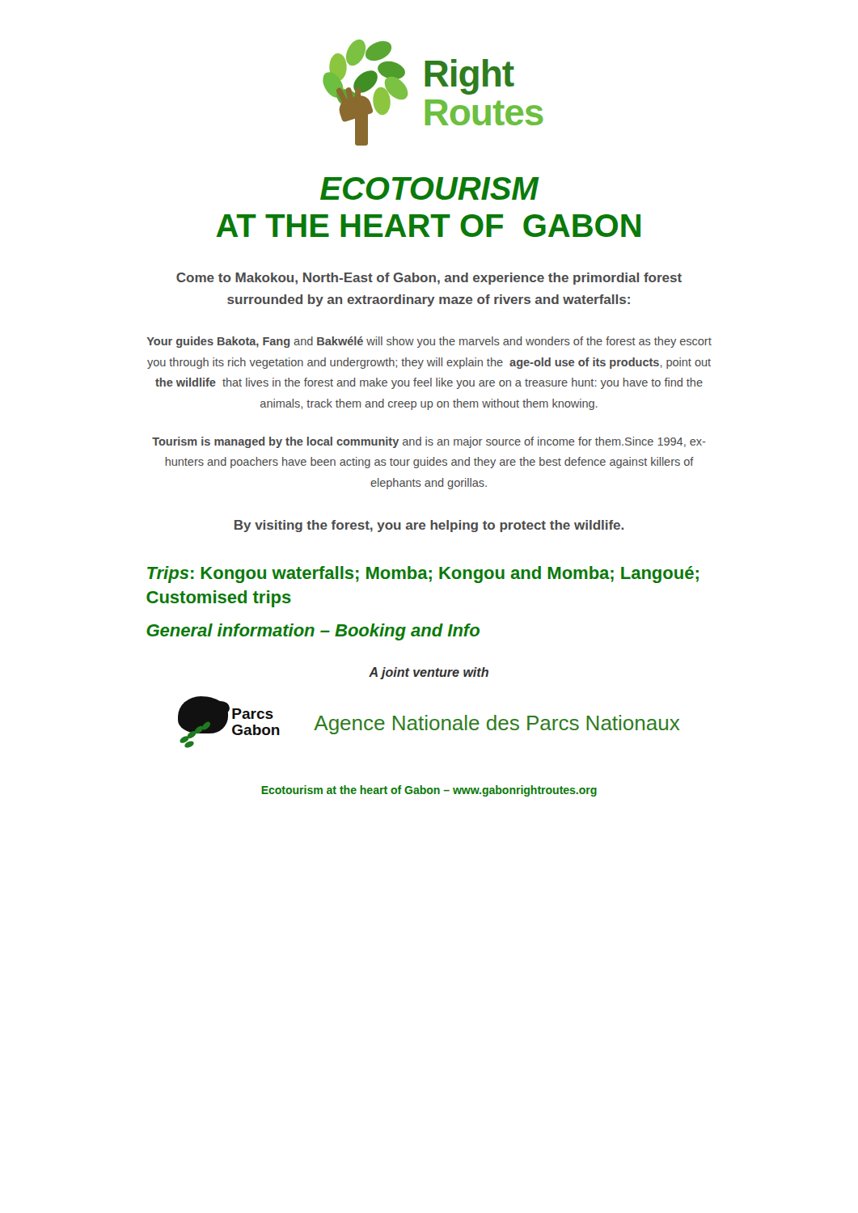Right
Routes
ECOTOURISM AT THE HEART OF GABON
Come to Makokou, North-East of Gabon, and experience the primordial forest surrounded by an extraordinary maze of rivers and waterfalls:
Your guides Bakota, Fang and Bakwélé will show you the marvels and wonders of the forest as they escort you through its rich vegetation and undergrowth; they will explain the age-old use of its products, point out the wildlife that lives in the forest and make you feel like you are on a treasure hunt: you have to find the animals, track them and creep up on them without them knowing.
Tourism is managed by the local community and is an major source of income for them.Since 1994, ex-hunters and poachers have been acting as tour guides and they are the best defence against killers of elephants and gorillas.
By visiting the forest, you are helping to protect the wildlife.
Trips: Kongou waterfalls; Momba; Kongou and Momba; Langoué; Customised trips
General information – Booking and Info
A joint venture with
Parcs
Gabon
Agence Nationale des Parcs Nationaux
Ecotourism at the heart of Gabon – www.gabonrightroutes.org